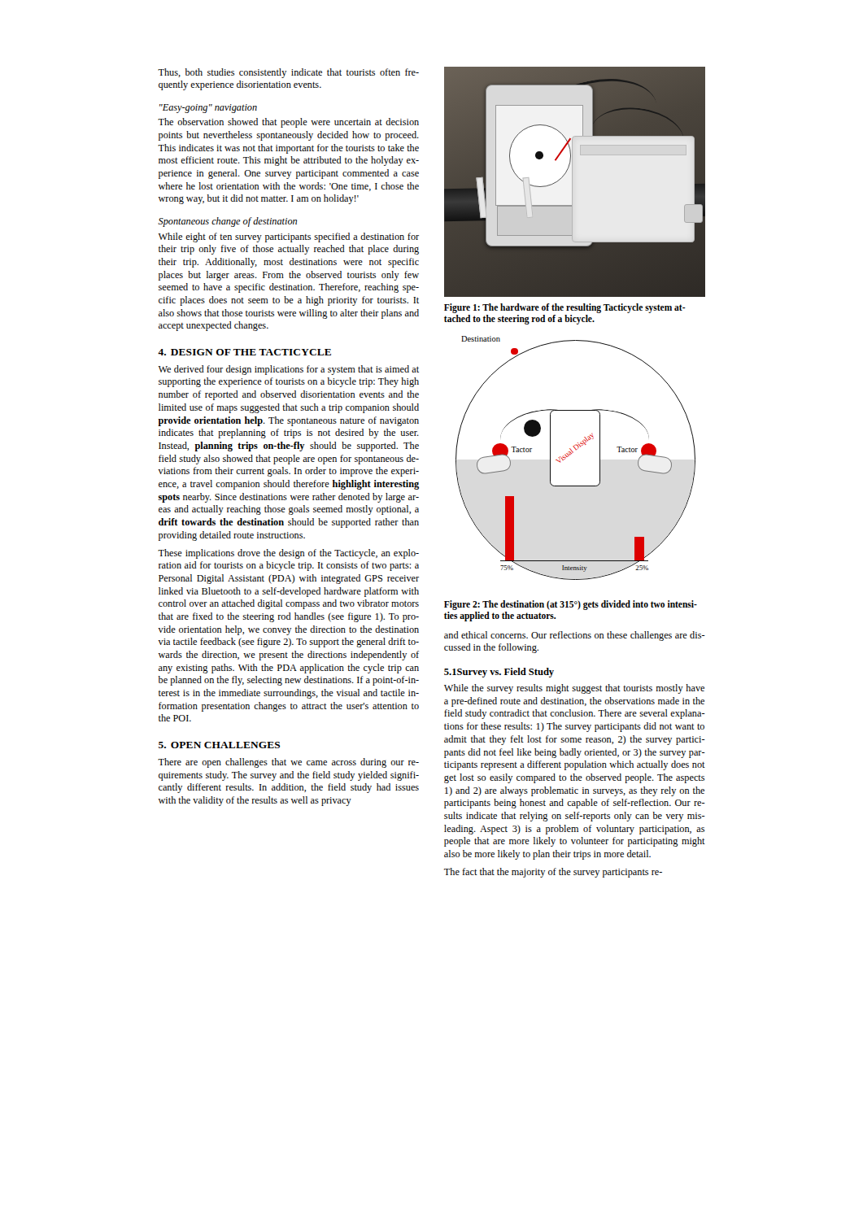Thus, both studies consistently indicate that tourists often frequently experience disorientation events.
"Easy-going" navigation
The observation showed that people were uncertain at decision points but nevertheless spontaneously decided how to proceed. This indicates it was not that important for the tourists to take the most efficient route. This might be attributed to the holyday experience in general. One survey participant commented a case where he lost orientation with the words: 'One time, I chose the wrong way, but it did not matter. I am on holiday!'
Spontaneous change of destination
While eight of ten survey participants specified a destination for their trip only five of those actually reached that place during their trip. Additionally, most destinations were not specific places but larger areas. From the observed tourists only few seemed to have a specific destination. Therefore, reaching specific places does not seem to be a high priority for tourists. It also shows that those tourists were willing to alter their plans and accept unexpected changes.
4. DESIGN OF THE TACTICYCLE
We derived four design implications for a system that is aimed at supporting the experience of tourists on a bicycle trip: They high number of reported and observed disorientation events and the limited use of maps suggested that such a trip companion should provide orientation help. The spontaneous nature of navigaton indicates that preplanning of trips is not desired by the user. Instead, planning trips on-the-fly should be supported. The field study also showed that people are open for spontaneous deviations from their current goals. In order to improve the experience, a travel companion should therefore highlight interesting spots nearby. Since destinations were rather denoted by large areas and actually reaching those goals seemed mostly optional, a drift towards the destination should be supported rather than providing detailed route instructions.
These implications drove the design of the Tacticycle, an exploration aid for tourists on a bicycle trip. It consists of two parts: a Personal Digital Assistant (PDA) with integrated GPS receiver linked via Bluetooth to a self-developed hardware platform with control over an attached digital compass and two vibrator motors that are fixed to the steering rod handles (see figure 1). To provide orientation help, we convey the direction to the destination via tactile feedback (see figure 2). To support the general drift towards the direction, we present the directions independently of any existing paths. With the PDA application the cycle trip can be planned on the fly, selecting new destinations. If a point-of-interest is in the immediate surroundings, the visual and tactile information presentation changes to attract the user's attention to the POI.
5. OPEN CHALLENGES
There are open challenges that we came across during our requirements study. The survey and the field study yielded significantly different results. In addition, the field study had issues with the validity of the results as well as privacy
Figure 1: The hardware of the resulting Tacticycle system attached to the steering rod of a bicycle.
Destination
Visual Display
Tactor
Tactor
75%
Intensity
25%
Figure 2: The destination (at 315°) gets divided into two intensities applied to the actuators.
and ethical concerns. Our reflections on these challenges are discussed in the following.
5.1 Survey vs. Field Study
While the survey results might suggest that tourists mostly have a pre-defined route and destination, the observations made in the field study contradict that conclusion. There are several explanations for these results: 1) The survey participants did not want to admit that they felt lost for some reason, 2) the survey participants did not feel like being badly oriented, or 3) the survey participants represent a different population which actually does not get lost so easily compared to the observed people. The aspects 1) and 2) are always problematic in surveys, as they rely on the participants being honest and capable of self-reflection. Our results indicate that relying on self-reports only can be very misleading. Aspect 3) is a problem of voluntary participation, as people that are more likely to volunteer for participating might also be more likely to plan their trips in more detail.
The fact that the majority of the survey participants re-